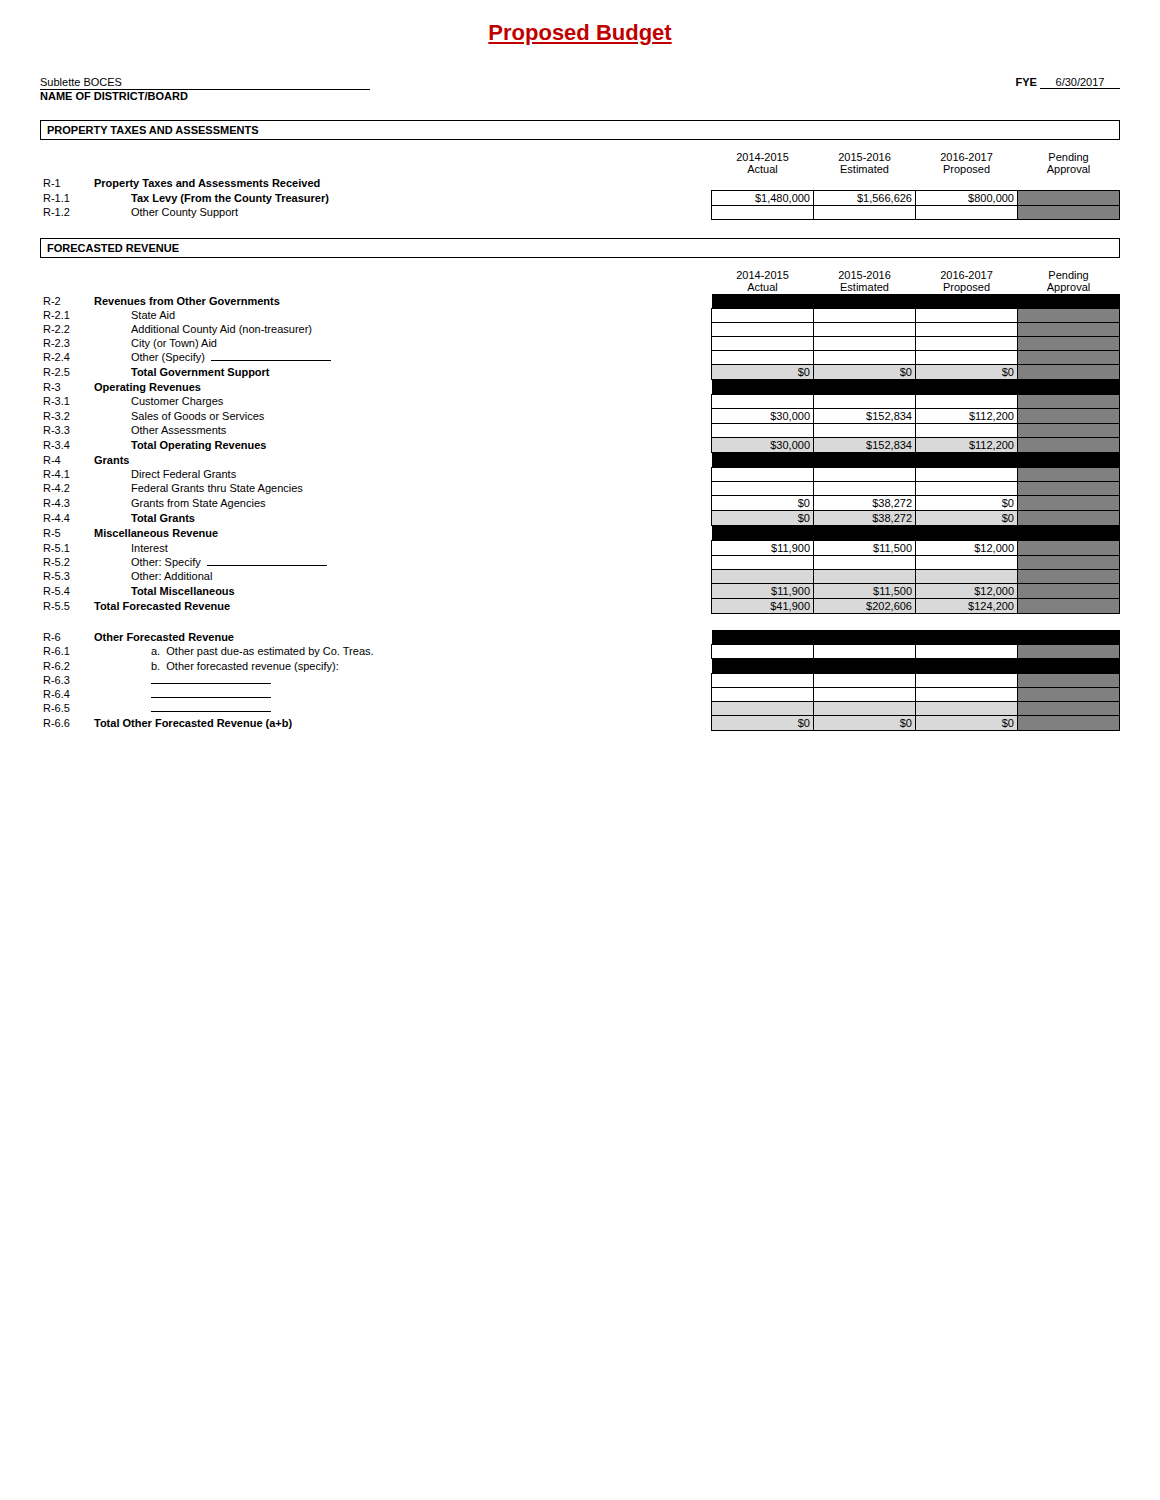Proposed Budget
Sublette BOCES
NAME OF DISTRICT/BOARD
FYE 6/30/2017
PROPERTY TAXES AND ASSESSMENTS
| | | 2014-2015 Actual | 2015-2016 Estimated | 2016-2017 Proposed | Pending Approval |
| R-1 | Property Taxes and Assessments Received | | | | |
| R-1.1 | Tax Levy (From the County Treasurer) | $1,480,000 | $1,566,626 | $800,000 | $800,000 |
| R-1.2 | Other County Support | | | | |
FORECASTED REVENUE
| | | 2014-2015 Actual | 2015-2016 Estimated | 2016-2017 Proposed | Pending Approval |
| R-2 | Revenues from Other Governments | | | | |
| R-2.1 | State Aid | | | | |
| R-2.2 | Additional County Aid (non-treasurer) | | | | |
| R-2.3 | City (or Town) Aid | | | | |
| R-2.4 | Other (Specify) | | | | |
| R-2.5 | Total Government Support | $0 | $0 | $0 | $0 |
| R-3 | Operating Revenues | | | | |
| R-3.1 | Customer Charges | | | | |
| R-3.2 | Sales of Goods or Services | $30,000 | $152,834 | $112,200 | $112,200 |
| R-3.3 | Other Assessments | | | | |
| R-3.4 | Total Operating Revenues | $30,000 | $152,834 | $112,200 | $112,200 |
| R-4 | Grants | | | | |
| R-4.1 | Direct Federal Grants | | | | |
| R-4.2 | Federal Grants thru State Agencies | | | | |
| R-4.3 | Grants from State Agencies | $0 | $38,272 | $0 | |
| R-4.4 | Total Grants | $0 | $38,272 | $0 | $0 |
| R-5 | Miscellaneous Revenue | | | | |
| R-5.1 | Interest | $11,900 | $11,500 | $12,000 | $12,000 |
| R-5.2 | Other: Specify | | | | |
| R-5.3 | Other: Additional | | | | |
| R-5.4 | Total Miscellaneous | $11,900 | $11,500 | $12,000 | $12,000 |
| R-5.5 | Total Forecasted Revenue | $41,900 | $202,606 | $124,200 | $124,200 |
| R-6 | Other Forecasted Revenue | | | | |
| R-6.1 | a. Other past due-as estimated by Co. Treas. | | | | |
| R-6.2 | b. Other forecasted revenue (specify): | | | | |
| R-6.3 | | | | | |
| R-6.4 | | | | | |
| R-6.5 | | | | | |
| R-6.6 | Total Other Forecasted Revenue (a+b) | $0 | $0 | $0 | $0 |